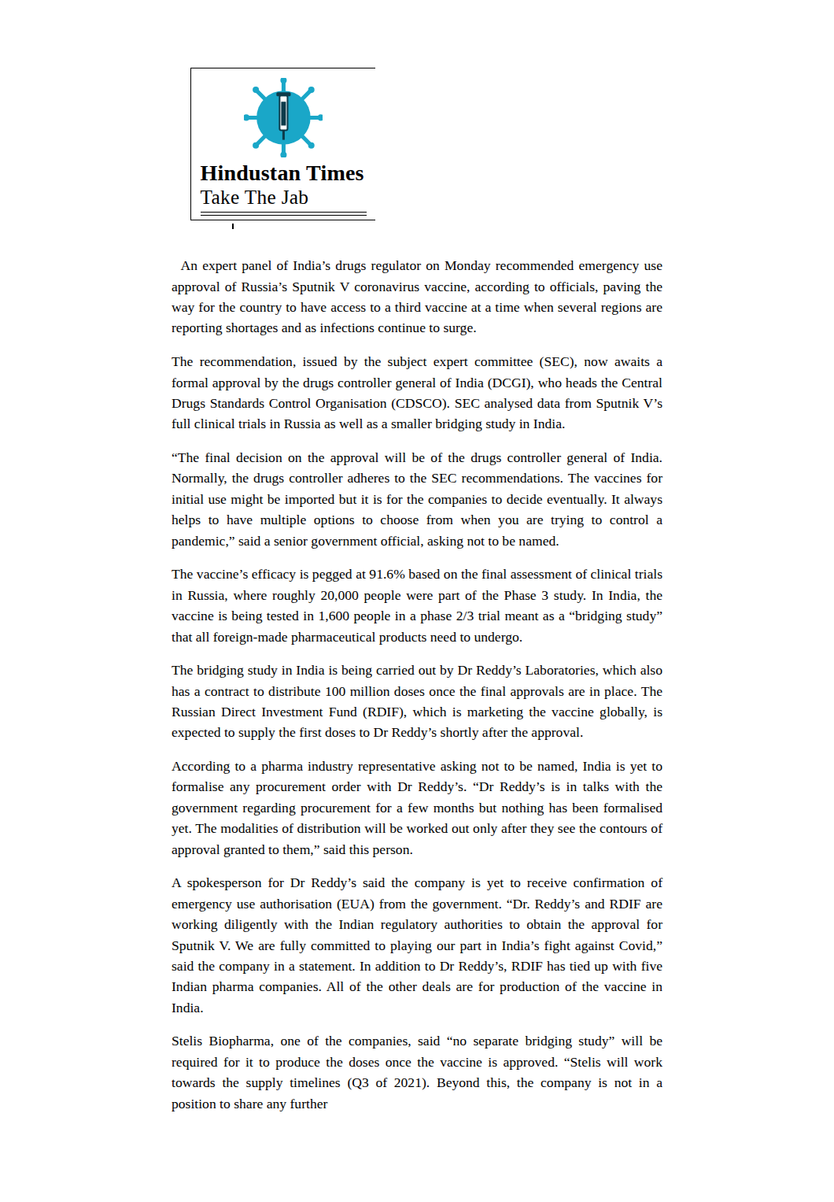Hindustan Times
Take The Jab
An expert panel of India’s drugs regulator on Monday recommended emergency use approval of Russia’s Sputnik V coronavirus vaccine, according to officials, paving the way for the country to have access to a third vaccine at a time when several regions are reporting shortages and as infections continue to surge.
The recommendation, issued by the subject expert committee (SEC), now awaits a formal approval by the drugs controller general of India (DCGI), who heads the Central Drugs Standards Control Organisation (CDSCO). SEC analysed data from Sputnik V’s full clinical trials in Russia as well as a smaller bridging study in India.
“The final decision on the approval will be of the drugs controller general of India. Normally, the drugs controller adheres to the SEC recommendations. The vaccines for initial use might be imported but it is for the companies to decide eventually. It always helps to have multiple options to choose from when you are trying to control a pandemic,” said a senior government official, asking not to be named.
The vaccine’s efficacy is pegged at 91.6% based on the final assessment of clinical trials in Russia, where roughly 20,000 people were part of the Phase 3 study. In India, the vaccine is being tested in 1,600 people in a phase 2/3 trial meant as a “bridging study” that all foreign-made pharmaceutical products need to undergo.
The bridging study in India is being carried out by Dr Reddy’s Laboratories, which also has a contract to distribute 100 million doses once the final approvals are in place. The Russian Direct Investment Fund (RDIF), which is marketing the vaccine globally, is expected to supply the first doses to Dr Reddy’s shortly after the approval.
According to a pharma industry representative asking not to be named, India is yet to formalise any procurement order with Dr Reddy’s. “Dr Reddy’s is in talks with the government regarding procurement for a few months but nothing has been formalised yet. The modalities of distribution will be worked out only after they see the contours of approval granted to them,” said this person.
A spokesperson for Dr Reddy’s said the company is yet to receive confirmation of emergency use authorisation (EUA) from the government. “Dr. Reddy’s and RDIF are working diligently with the Indian regulatory authorities to obtain the approval for Sputnik V. We are fully committed to playing our part in India’s fight against Covid,” said the company in a statement. In addition to Dr Reddy’s, RDIF has tied up with five Indian pharma companies. All of the other deals are for production of the vaccine in India.
Stelis Biopharma, one of the companies, said “no separate bridging study” will be required for it to produce the doses once the vaccine is approved. “Stelis will work towards the supply timelines (Q3 of 2021). Beyond this, the company is not in a position to share any further